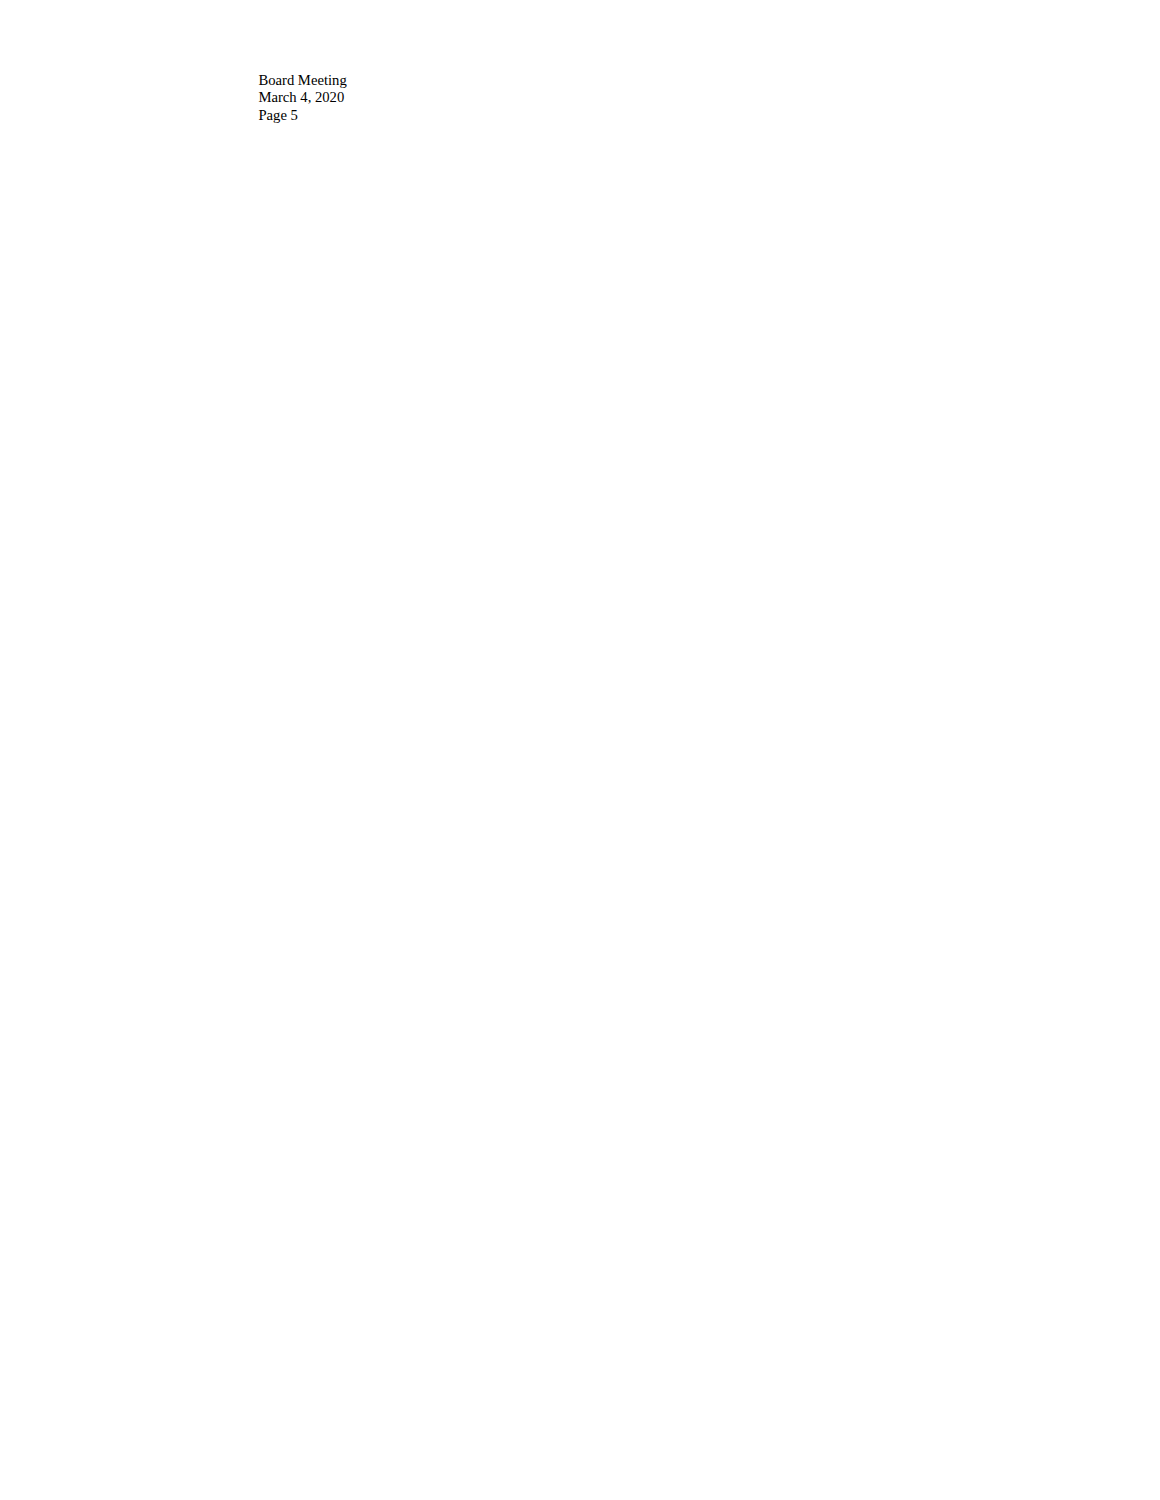Board Meeting
March 4, 2020
Page 5